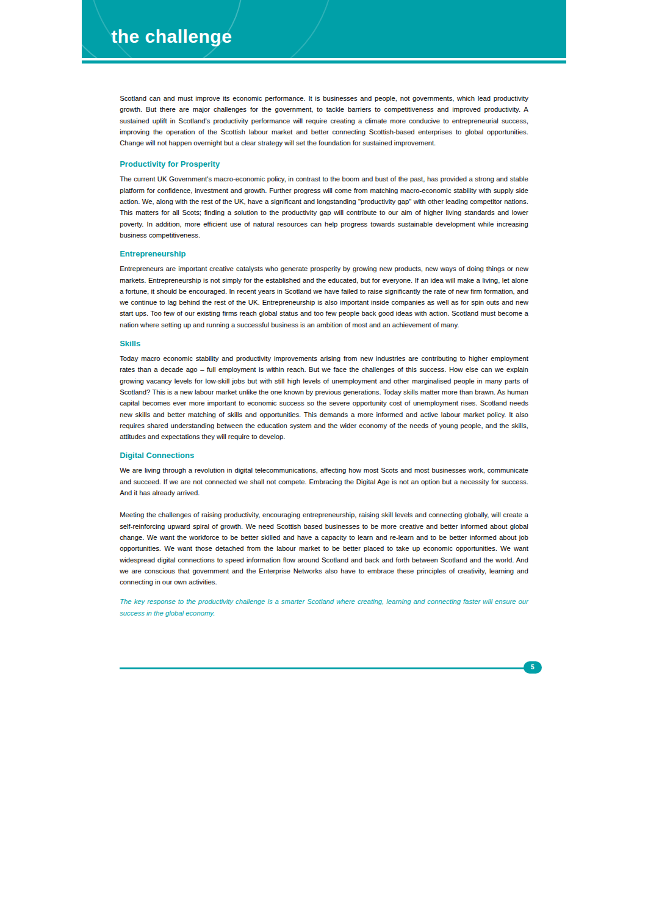the challenge
Scotland can and must improve its economic performance. It is businesses and people, not governments, which lead productivity growth. But there are major challenges for the government, to tackle barriers to competitiveness and improved productivity. A sustained uplift in Scotland's productivity performance will require creating a climate more conducive to entrepreneurial success, improving the operation of the Scottish labour market and better connecting Scottish-based enterprises to global opportunities. Change will not happen overnight but a clear strategy will set the foundation for sustained improvement.
Productivity for Prosperity
The current UK Government's macro-economic policy, in contrast to the boom and bust of the past, has provided a strong and stable platform for confidence, investment and growth. Further progress will come from matching macro-economic stability with supply side action. We, along with the rest of the UK, have a significant and longstanding "productivity gap" with other leading competitor nations. This matters for all Scots; finding a solution to the productivity gap will contribute to our aim of higher living standards and lower poverty. In addition, more efficient use of natural resources can help progress towards sustainable development while increasing business competitiveness.
Entrepreneurship
Entrepreneurs are important creative catalysts who generate prosperity by growing new products, new ways of doing things or new markets. Entrepreneurship is not simply for the established and the educated, but for everyone. If an idea will make a living, let alone a fortune, it should be encouraged. In recent years in Scotland we have failed to raise significantly the rate of new firm formation, and we continue to lag behind the rest of the UK. Entrepreneurship is also important inside companies as well as for spin outs and new start ups. Too few of our existing firms reach global status and too few people back good ideas with action. Scotland must become a nation where setting up and running a successful business is an ambition of most and an achievement of many.
Skills
Today macro economic stability and productivity improvements arising from new industries are contributing to higher employment rates than a decade ago – full employment is within reach. But we face the challenges of this success. How else can we explain growing vacancy levels for low-skill jobs but with still high levels of unemployment and other marginalised people in many parts of Scotland? This is a new labour market unlike the one known by previous generations. Today skills matter more than brawn. As human capital becomes ever more important to economic success so the severe opportunity cost of unemployment rises. Scotland needs new skills and better matching of skills and opportunities. This demands a more informed and active labour market policy. It also requires shared understanding between the education system and the wider economy of the needs of young people, and the skills, attitudes and expectations they will require to develop.
Digital Connections
We are living through a revolution in digital telecommunications, affecting how most Scots and most businesses work, communicate and succeed. If we are not connected we shall not compete. Embracing the Digital Age is not an option but a necessity for success. And it has already arrived.
Meeting the challenges of raising productivity, encouraging entrepreneurship, raising skill levels and connecting globally, will create a self-reinforcing upward spiral of growth. We need Scottish based businesses to be more creative and better informed about global change. We want the workforce to be better skilled and have a capacity to learn and re-learn and to be better informed about job opportunities. We want those detached from the labour market to be better placed to take up economic opportunities. We want widespread digital connections to speed information flow around Scotland and back and forth between Scotland and the world. And we are conscious that government and the Enterprise Networks also have to embrace these principles of creativity, learning and connecting in our own activities.
The key response to the productivity challenge is a smarter Scotland where creating, learning and connecting faster will ensure our success in the global economy.
5